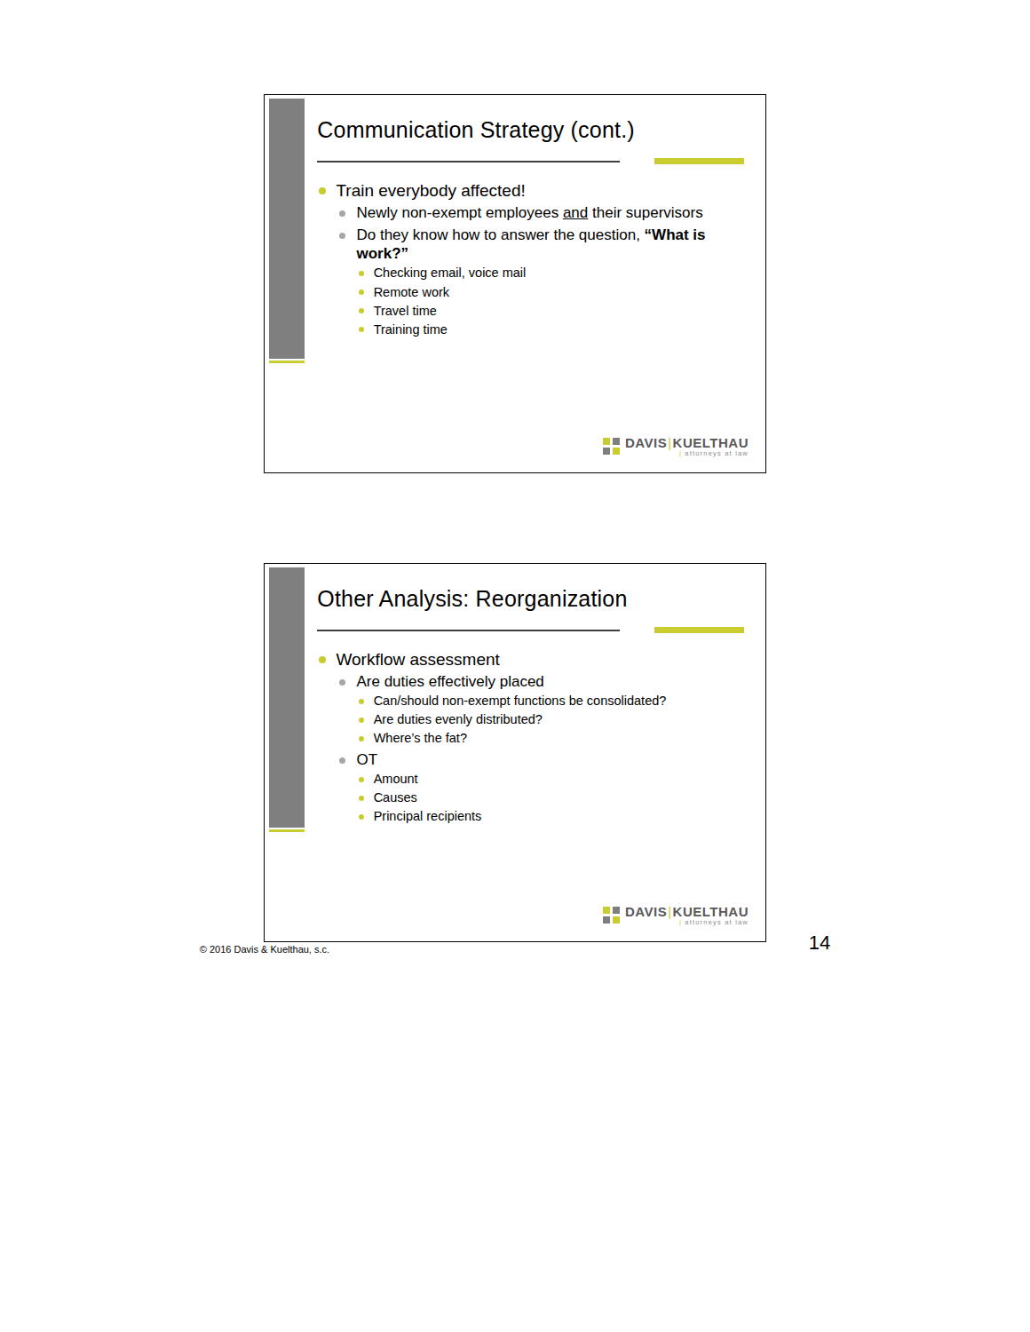Communication Strategy (cont.)
Train everybody affected!
Newly non-exempt employees and their supervisors
Do they know how to answer the question, “What is work?”
Checking email, voice mail
Remote work
Travel time
Training time
DAVIS|KUELTHAU
|attorneys at law
Other Analysis: Reorganization
Workflow assessment
Are duties effectively placed
Can/should non-exempt functions be consolidated?
Are duties evenly distributed?
Where’s the fat?
OT
Amount
Causes
Principal recipients
DAVIS|KUELTHAU
|attorneys at law
© 2016 Davis & Kuelthau, s.c.
14